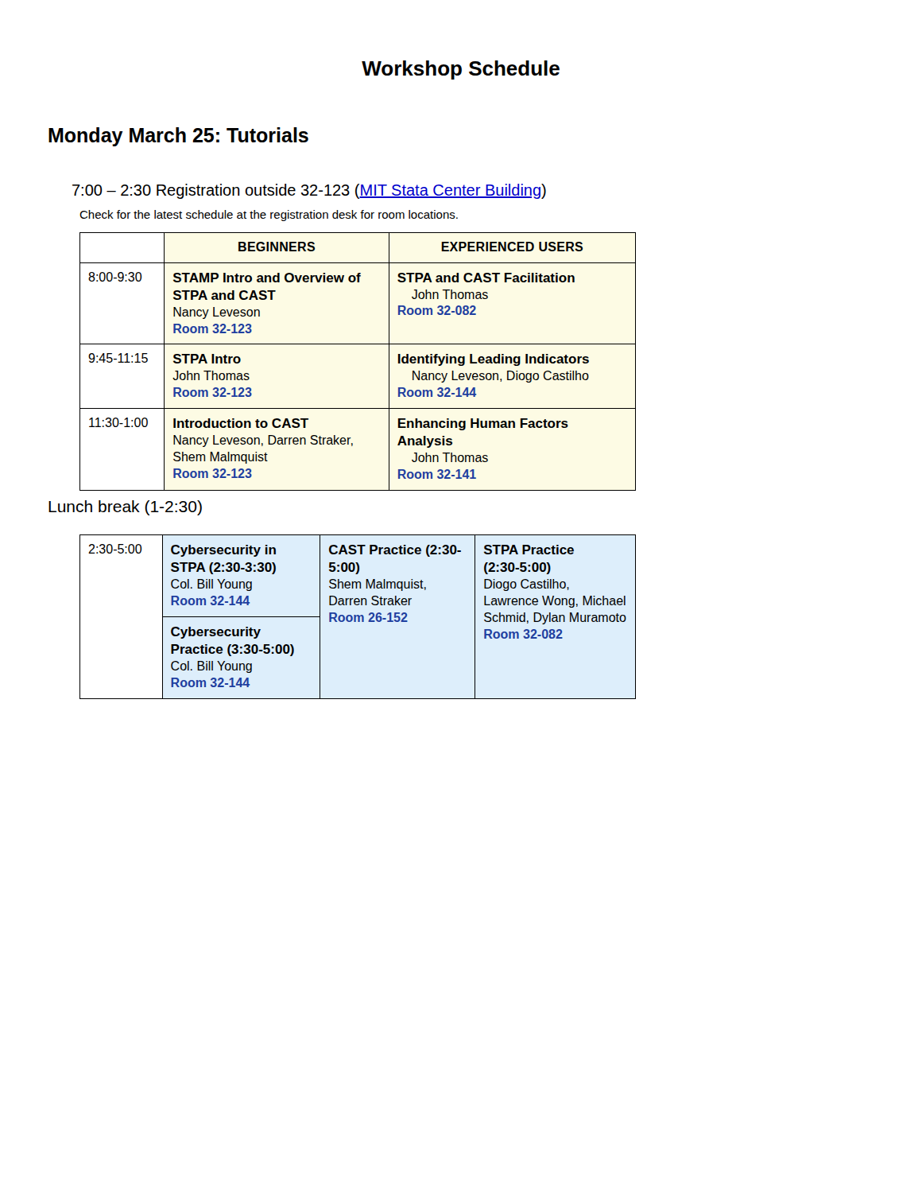Workshop Schedule
Monday March 25: Tutorials
7:00 – 2:30 Registration outside 32-123 (MIT Stata Center Building)
Check for the latest schedule at the registration desk for room locations.
| | BEGINNERS | EXPERIENCED USERS |
| 8:00-9:30 | STAMP Intro and Overview of STPA and CAST Nancy Leveson Room 32-123 | STPA and CAST Facilitation John Thomas Room 32-082 |
| 9:45-11:15 | STPA Intro John Thomas Room 32-123 | Identifying Leading Indicators Nancy Leveson, Diogo Castilho Room 32-144 |
| 11:30-1:00 | Introduction to CAST Nancy Leveson, Darren Straker, Shem Malmquist Room 32-123 | Enhancing Human Factors Analysis John Thomas Room 32-141 |
Lunch break (1-2:30)
| 2:30-5:00 | Cybersecurity in STPA (2:30-3:30) Col. Bill Young Room 32-144 Cybersecurity Practice (3:30-5:00) Col. Bill Young Room 32-144 | CAST Practice (2:30-5:00) Shem Malmquist, Darren Straker Room 26-152 | STPA Practice (2:30-5:00) Diogo Castilho, Lawrence Wong, Michael Schmid, Dylan Muramoto Room 32-082 |